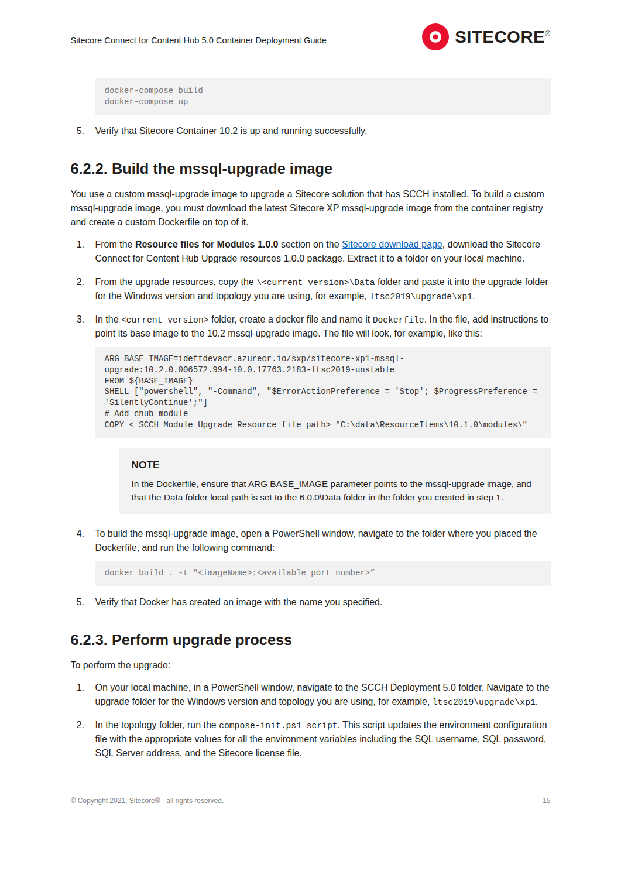Sitecore Connect for Content Hub 5.0 Container Deployment Guide
SITECORE®
docker-compose build
docker-compose up
Verify that Sitecore Container 10.2 is up and running successfully.
6.2.2. Build the mssql-upgrade image
You use a custom mssql-upgrade image to upgrade a Sitecore solution that has SCCH installed. To build a custom mssql-upgrade image, you must download the latest Sitecore XP mssql-upgrade image from the container registry and create a custom Dockerfile on top of it.
From the Resource files for Modules 1.0.0 section on the Sitecore download page, download the Sitecore Connect for Content Hub Upgrade resources 1.0.0 package. Extract it to a folder on your local machine.
From the upgrade resources, copy the \<current version>\Data folder and paste it into the upgrade folder for the Windows version and topology you are using, for example, ltsc2019\upgrade\xp1.
In the <current version> folder, create a docker file and name it Dockerfile. In the file, add instructions to point its base image to the 10.2 mssql-upgrade image. The file will look, for example, like this:
ARG BASE_IMAGE=ideftdevacr.azurecr.io/sxp/sitecore-xp1-mssql-
upgrade:10.2.0.006572.994-10.0.17763.2183-ltsc2019-unstable
FROM ${BASE_IMAGE}
SHELL ["powershell", "-Command", "$ErrorActionPreference = 'Stop'; $ProgressPreference =
'SilentlyContinue';"]
# Add chub module
COPY < SCCH Module Upgrade Resource file path> "C:\data\ResourceItems\10.1.0\modules\"
NOTE
In the Dockerfile, ensure that ARG BASE_IMAGE parameter points to the mssql-upgrade image, and that the Data folder local path is set to the 6.0.0\Data folder in the folder you created in step 1.
To build the mssql-upgrade image, open a PowerShell window, navigate to the folder where you placed the Dockerfile, and run the following command:
docker build . -t "<imageName>:<available port number>”
Verify that Docker has created an image with the name you specified.
6.2.3. Perform upgrade process
To perform the upgrade:
On your local machine, in a PowerShell window, navigate to the SCCH Deployment 5.0 folder. Navigate to the upgrade folder for the Windows version and topology you are using, for example, ltsc2019\upgrade\xp1.
In the topology folder, run the compose-init.ps1 script. This script updates the environment configuration file with the appropriate values for all the environment variables including the SQL username, SQL password, SQL Server address, and the Sitecore license file.
© Copyright 2021, Sitecore® - all rights reserved.
15